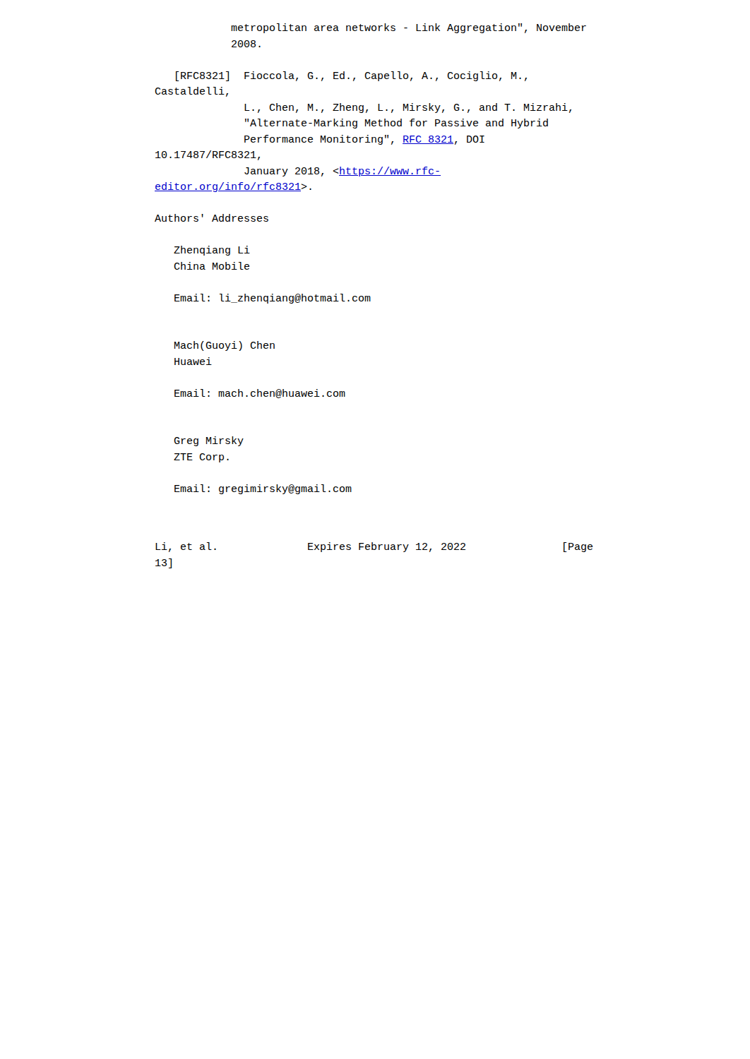metropolitan area networks - Link Aggregation", November
            2008.

   [RFC8321]  Fioccola, G., Ed., Capello, A., Cociglio, M., Castaldelli,
              L., Chen, M., Zheng, L., Mirsky, G., and T. Mizrahi,
              "Alternate-Marking Method for Passive and Hybrid
              Performance Monitoring", RFC 8321, DOI 10.17487/RFC8321,
              January 2018, <https://www.rfc-editor.org/info/rfc8321>.

Authors' Addresses

   Zhenqiang Li
   China Mobile

   Email: li_zhenqiang@hotmail.com


   Mach(Guoyi) Chen
   Huawei

   Email: mach.chen@huawei.com


   Greg Mirsky
   ZTE Corp.

   Email: gregimirsky@gmail.com
Li, et al.              Expires February 12, 2022               [Page 13]